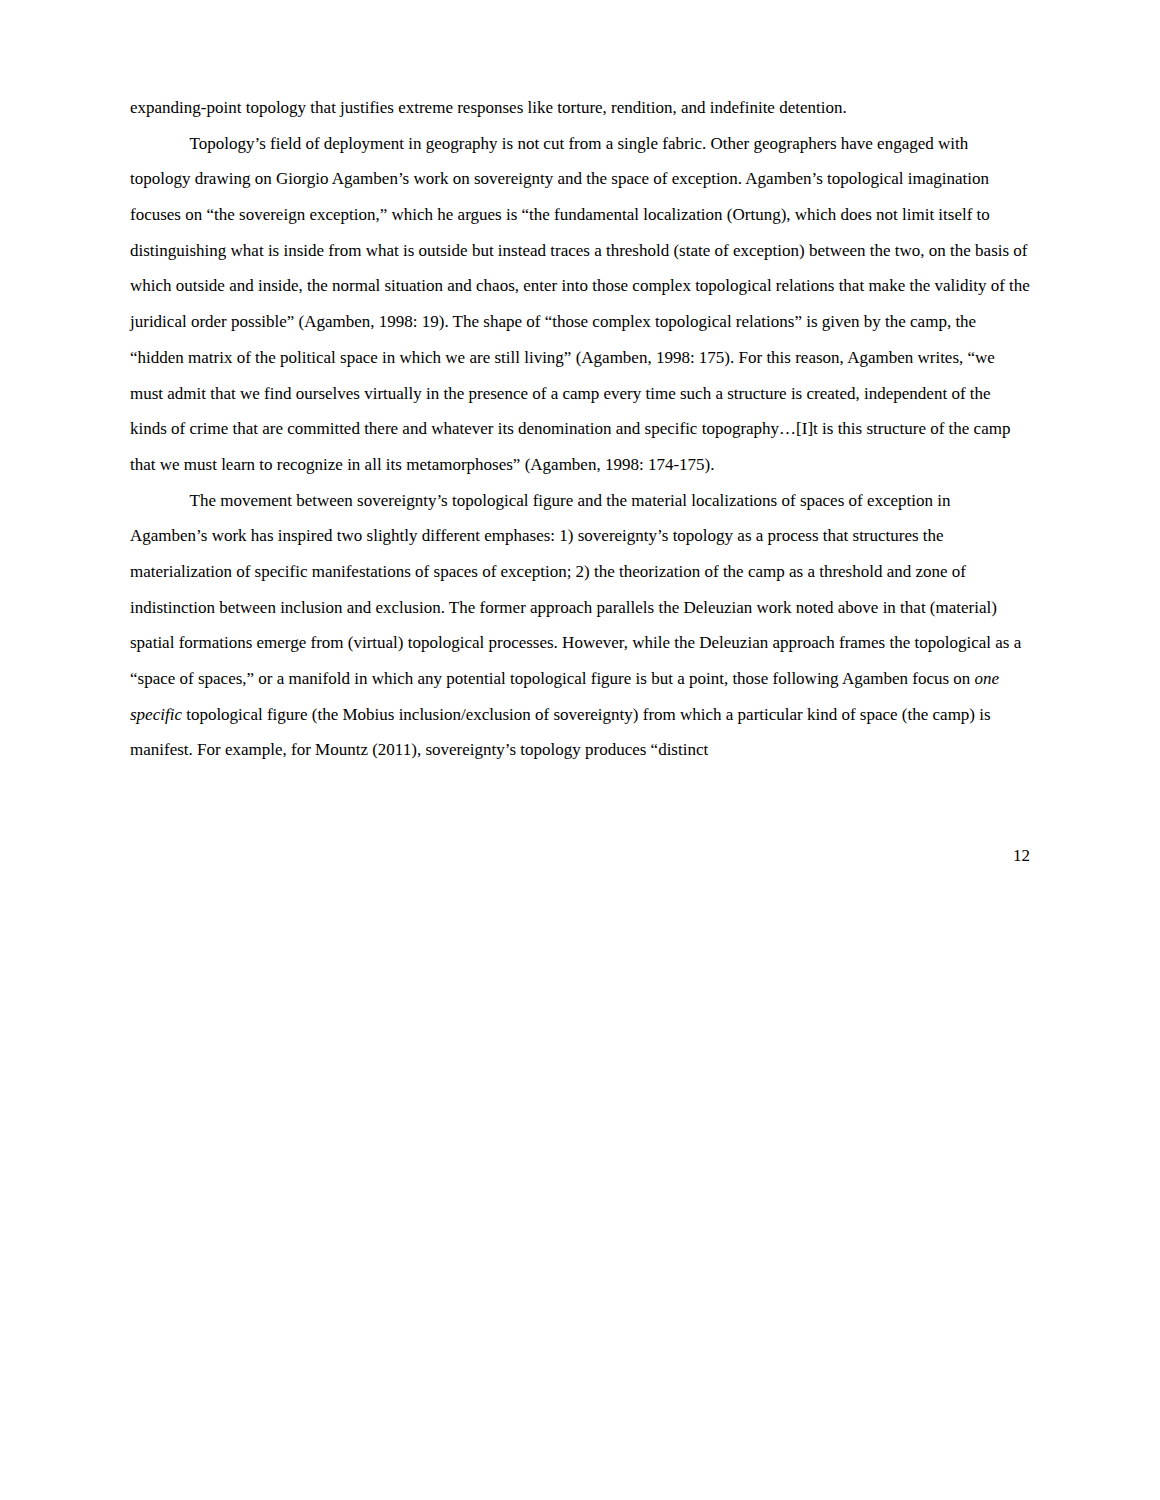expanding-point topology that justifies extreme responses like torture, rendition, and indefinite detention.
Topology’s field of deployment in geography is not cut from a single fabric. Other geographers have engaged with topology drawing on Giorgio Agamben’s work on sovereignty and the space of exception. Agamben’s topological imagination focuses on “the sovereign exception,” which he argues is “the fundamental localization (Ortung), which does not limit itself to distinguishing what is inside from what is outside but instead traces a threshold (state of exception) between the two, on the basis of which outside and inside, the normal situation and chaos, enter into those complex topological relations that make the validity of the juridical order possible” (Agamben, 1998: 19). The shape of “those complex topological relations” is given by the camp, the “hidden matrix of the political space in which we are still living” (Agamben, 1998: 175). For this reason, Agamben writes, “we must admit that we find ourselves virtually in the presence of a camp every time such a structure is created, independent of the kinds of crime that are committed there and whatever its denomination and specific topography…[I]t is this structure of the camp that we must learn to recognize in all its metamorphoses” (Agamben, 1998: 174-175).
The movement between sovereignty’s topological figure and the material localizations of spaces of exception in Agamben’s work has inspired two slightly different emphases: 1) sovereignty’s topology as a process that structures the materialization of specific manifestations of spaces of exception; 2) the theorization of the camp as a threshold and zone of indistinction between inclusion and exclusion. The former approach parallels the Deleuzian work noted above in that (material) spatial formations emerge from (virtual) topological processes. However, while the Deleuzian approach frames the topological as a “space of spaces,” or a manifold in which any potential topological figure is but a point, those following Agamben focus on one specific topological figure (the Mobius inclusion/exclusion of sovereignty) from which a particular kind of space (the camp) is manifest. For example, for Mountz (2011), sovereignty’s topology produces “distinct
12